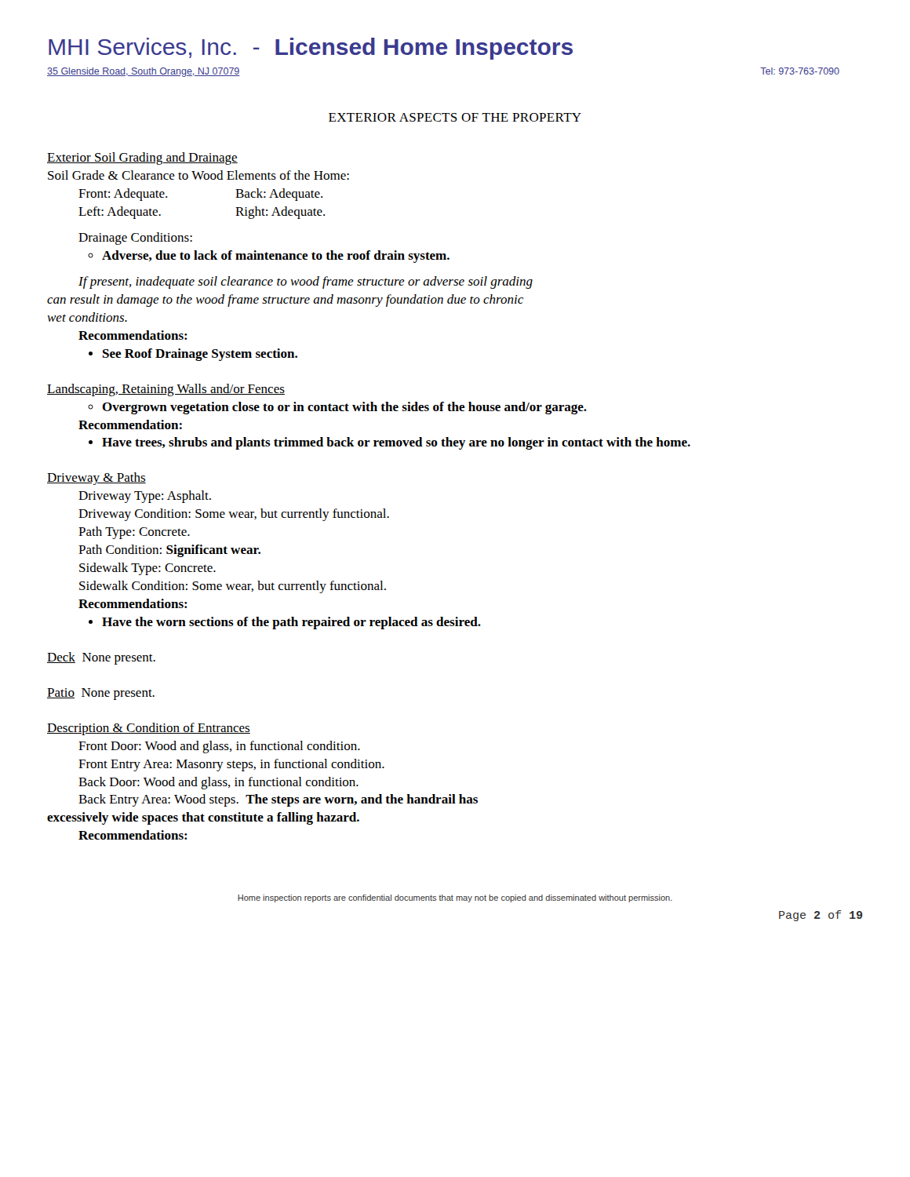MHI Services, Inc.-Licensed Home Inspectors
35 Glenside Road, South Orange, NJ 07079 Tel: 973-763-7090
EXTERIOR ASPECTS OF THE PROPERTY
Exterior Soil Grading and Drainage
Soil Grade & Clearance to Wood Elements of the Home:
| Front: Adequate. | Back: Adequate. |
| Left: Adequate. | Right: Adequate. |
Drainage Conditions:
Adverse, due to lack of maintenance to the roof drain system.
If present, inadequate soil clearance to wood frame structure or adverse soil grading
can result in damage to the wood frame structure and masonry foundation due to chronic
wet conditions.
Recommendations:
See Roof Drainage System section.
Landscaping, Retaining Walls and/or Fences
Overgrown vegetation close to or in contact with the sides of the house and/or garage.
Recommendation:
Have trees, shrubs and plants trimmed back or removed so they are no longer in contact with the home.
Driveway & Paths
Driveway Type: Asphalt.
Driveway Condition: Some wear, but currently functional.
Path Type: Concrete.
Path Condition: Significant wear.
Sidewalk Type: Concrete.
Sidewalk Condition: Some wear, but currently functional.
Recommendations:
Have the worn sections of the path repaired or replaced as desired.
Deck
None present.
Patio
None present.
Description & Condition of Entrances
Front Door: Wood and glass, in functional condition.
Front Entry Area: Masonry steps, in functional condition.
Back Door: Wood and glass, in functional condition.
Back Entry Area: Wood steps. The steps are worn, and the handrail has
excessively wide spaces that constitute a falling hazard.
Recommendations:
Home inspection reports are confidential documents that may not be copied and disseminated without permission.
Page 2 of 19